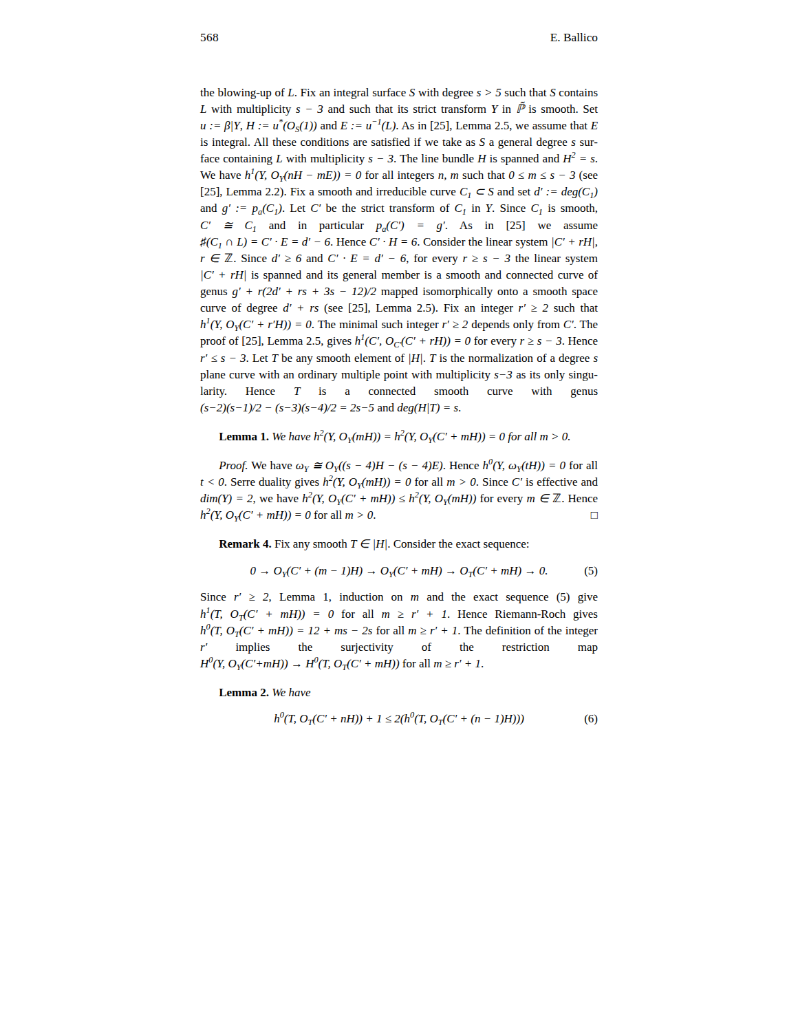568 E. Ballico
the blowing-up of L. Fix an integral surface S with degree s > 5 such that S contains L with multiplicity s − 3 and such that its strict transform Y in ℙ̃ is smooth. Set u := β|Y, H := u*(OS(1)) and E := u−1(L). As in [25], Lemma 2.5, we assume that E is integral. All these conditions are satisfied if we take as S a general degree s surface containing L with multiplicity s − 3. The line bundle H is spanned and H2 = s. We have h1(Y, OY(nH − mE)) = 0 for all integers n, m such that 0 ≤ m ≤ s − 3 (see [25], Lemma 2.2). Fix a smooth and irreducible curve C1 ⊂ S and set d′ := deg(C1) and g′ := pa(C1). Let C′ be the strict transform of C1 in Y. Since C1 is smooth, C′ ≅ C1 and in particular pa(C′) = g′. As in [25] we assume ♯(C1 ∩ L) = C′ · E = d′ − 6. Hence C′ · H = 6. Consider the linear system |C′ + rH|, r ∈ ℤ. Since d′ ≥ 6 and C′ · E = d′ − 6, for every r ≥ s − 3 the linear system |C′ + rH| is spanned and its general member is a smooth and connected curve of genus g′ + r(2d′ + rs + 3s − 12)/2 mapped isomorphically onto a smooth space curve of degree d′ + rs (see [25], Lemma 2.5). Fix an integer r′ ≥ 2 such that h1(Y, OY(C′ + r′H)) = 0. The minimal such integer r′ ≥ 2 depends only from C′. The proof of [25], Lemma 2.5, gives h1(C′, OC′(C′ + rH)) = 0 for every r ≥ s − 3. Hence r′ ≤ s − 3. Let T be any smooth element of |H|. T is the normalization of a degree s plane curve with an ordinary multiple point with multiplicity s−3 as its only singularity. Hence T is a connected smooth curve with genus (s−2)(s−1)/2 − (s−3)(s−4)/2 = 2s−5 and deg(H|T) = s.
Lemma 1. We have h2(Y, OY(mH)) = h2(Y, OY(C′ + mH)) = 0 for all m > 0.
Proof. We have ωY ≅ OY((s − 4)H − (s − 4)E). Hence h0(Y, ωY(tH)) = 0 for all t < 0. Serre duality gives h2(Y, OY(mH)) = 0 for all m > 0. Since C′ is effective and dim(Y) = 2, we have h2(Y, OY(C′ + mH)) ≤ h2(Y, OY(mH)) for every m ∈ ℤ. Hence h2(Y, OY(C′ + mH)) = 0 for all m > 0. □
Remark 4. Fix any smooth T ∈ |H|. Consider the exact sequence:
0 → OY(C′ + (m − 1)H) → OY(C′ + mH) → OT(C′ + mH) → 0. (5)
Since r′ ≥ 2, Lemma 1, induction on m and the exact sequence (5) give h1(T, OT(C′ + mH)) = 0 for all m ≥ r′ + 1. Hence Riemann-Roch gives h0(T, OT(C′ + mH)) = 12 + ms − 2s for all m ≥ r′ + 1. The definition of the integer r′ implies the surjectivity of the restriction map H0(Y, OY(C′+mH)) → H0(T, OT(C′ + mH)) for all m ≥ r′ + 1.
Lemma 2. We have
h0(T, OT(C′ + nH)) + 1 ≤ 2(h0(T, OT(C′ + (n − 1)H))) (6)